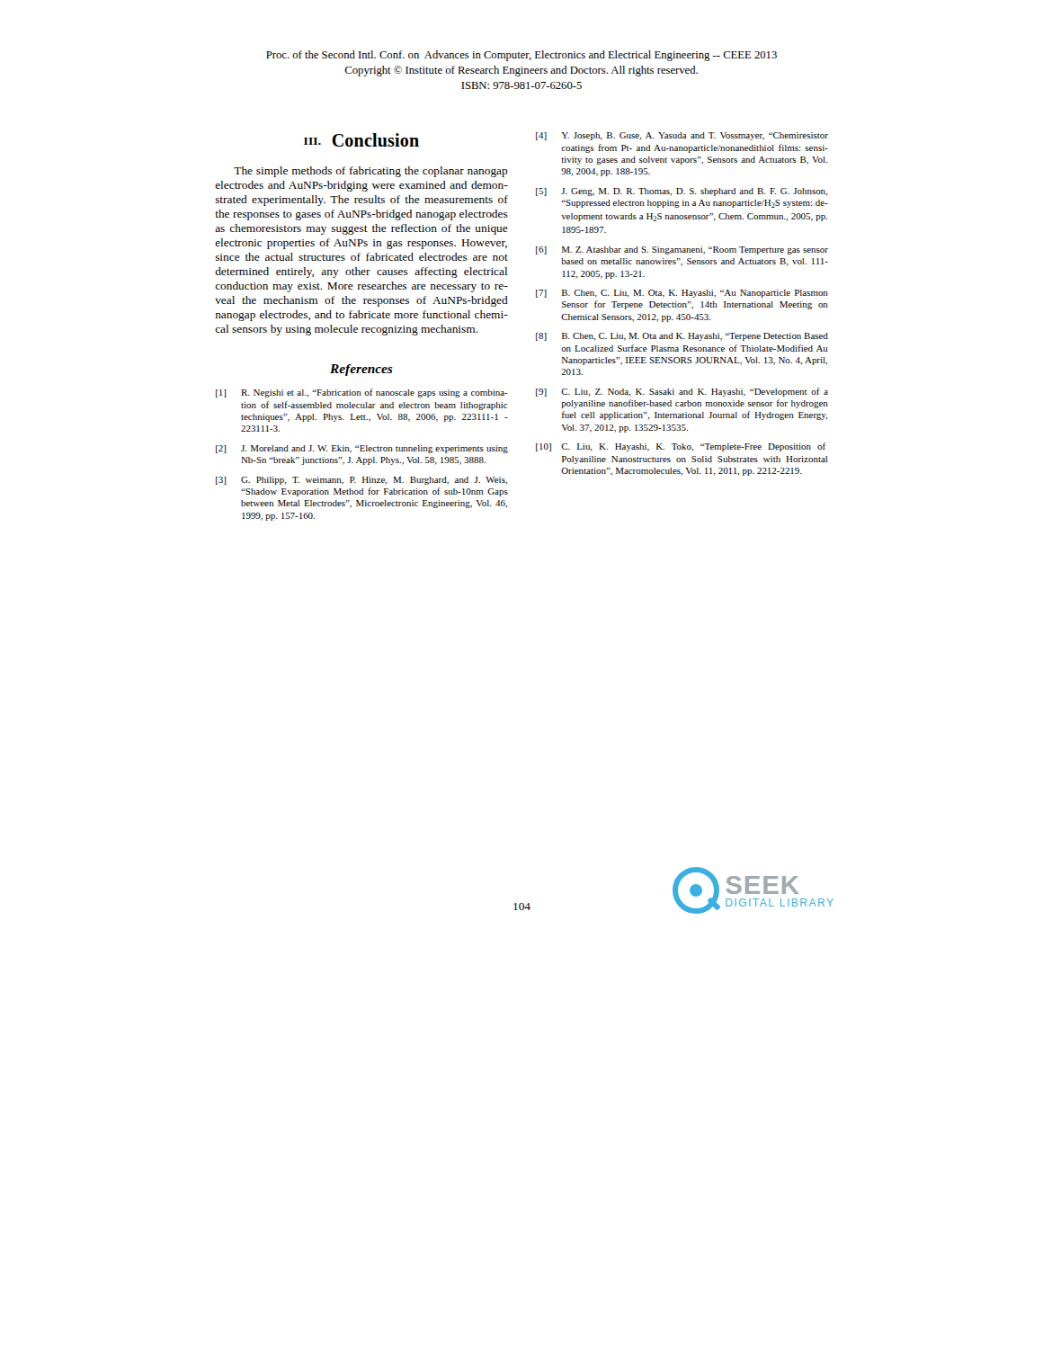Proc. of the Second Intl. Conf. on Advances in Computer, Electronics and Electrical Engineering -- CEEE 2013
Copyright © Institute of Research Engineers and Doctors. All rights reserved.
ISBN: 978-981-07-6260-5
III. Conclusion
The simple methods of fabricating the coplanar nanogap electrodes and AuNPs-bridging were examined and demonstrated experimentally. The results of the measurements of the responses to gases of AuNPs-bridged nanogap electrodes as chemoresistors may suggest the reflection of the unique electronic properties of AuNPs in gas responses. However, since the actual structures of fabricated electrodes are not determined entirely, any other causes affecting electrical conduction may exist. More researches are necessary to reveal the mechanism of the responses of AuNPs-bridged nanogap electrodes, and to fabricate more functional chemical sensors by using molecule recognizing mechanism.
References
[1] R. Negishi et al., “Fabrication of nanoscale gaps using a combination of self-assembled molecular and electron beam lithographic techniques”, Appl. Phys. Lett., Vol. 88, 2006, pp. 223111-1 - 223111-3.
[2] J. Moreland and J. W. Ekin, “Electron tunneling experiments using Nb-Sn “break” junctions”, J. Appl. Phys., Vol. 58, 1985, 3888.
[3] G. Philipp, T. weimann, P. Hinze, M. Burghard, and J. Weis, “Shadow Evaporation Method for Fabrication of sub-10nm Gaps between Metal Electrodes”, Microelectronic Engineering, Vol. 46, 1999, pp. 157-160.
[4] Y. Joseph, B. Guse, A. Yasuda and T. Vossmayer, “Chemiresistor coatings from Pt- and Au-nanoparticle/nonanedithiol films: sensitivity to gases and solvent vapors”, Sensors and Actuators B, Vol. 98, 2004, pp. 188-195.
[5] J. Geng, M. D. R. Thomas, D. S. shephard and B. F. G. Johnson, “Suppressed electron hopping in a Au nanoparticle/H2S system: development towards a H2S nanosensor”, Chem. Commun., 2005, pp. 1895-1897.
[6] M. Z. Atashbar and S. Singamaneni, “Room Temperture gas sensor based on metallic nanowires”, Sensors and Actuators B, vol. 111-112, 2005, pp. 13-21.
[7] B. Chen, C. Liu, M. Ota, K. Hayashi, “Au Nanoparticle Plasmon Sensor for Terpene Detection”, 14th International Meeting on Chemical Sensors, 2012, pp. 450-453.
[8] B. Chen, C. Liu, M. Ota and K. Hayashi, “Terpene Detection Based on Localized Surface Plasma Resonance of Thiolate-Modified Au Nanoparticles”, IEEE SENSORS JOURNAL, Vol. 13, No. 4, April, 2013.
[9] C. Liu, Z. Noda, K. Sasaki and K. Hayashi, “Development of a polyaniline nanofiber-based carbon monoxide sensor for hydrogen fuel cell application”, International Journal of Hydrogen Energy, Vol. 37, 2012, pp. 13529-13535.
[10] C. Liu, K. Hayashi, K. Toko, “Templete-Free Deposition of Polyaniline Nanostructures on Solid Substrates with Horizontal Orientation”, Macromolecules, Vol. 11, 2011, pp. 2212-2219.
104
SEEK
DIGITAL LIBRARY